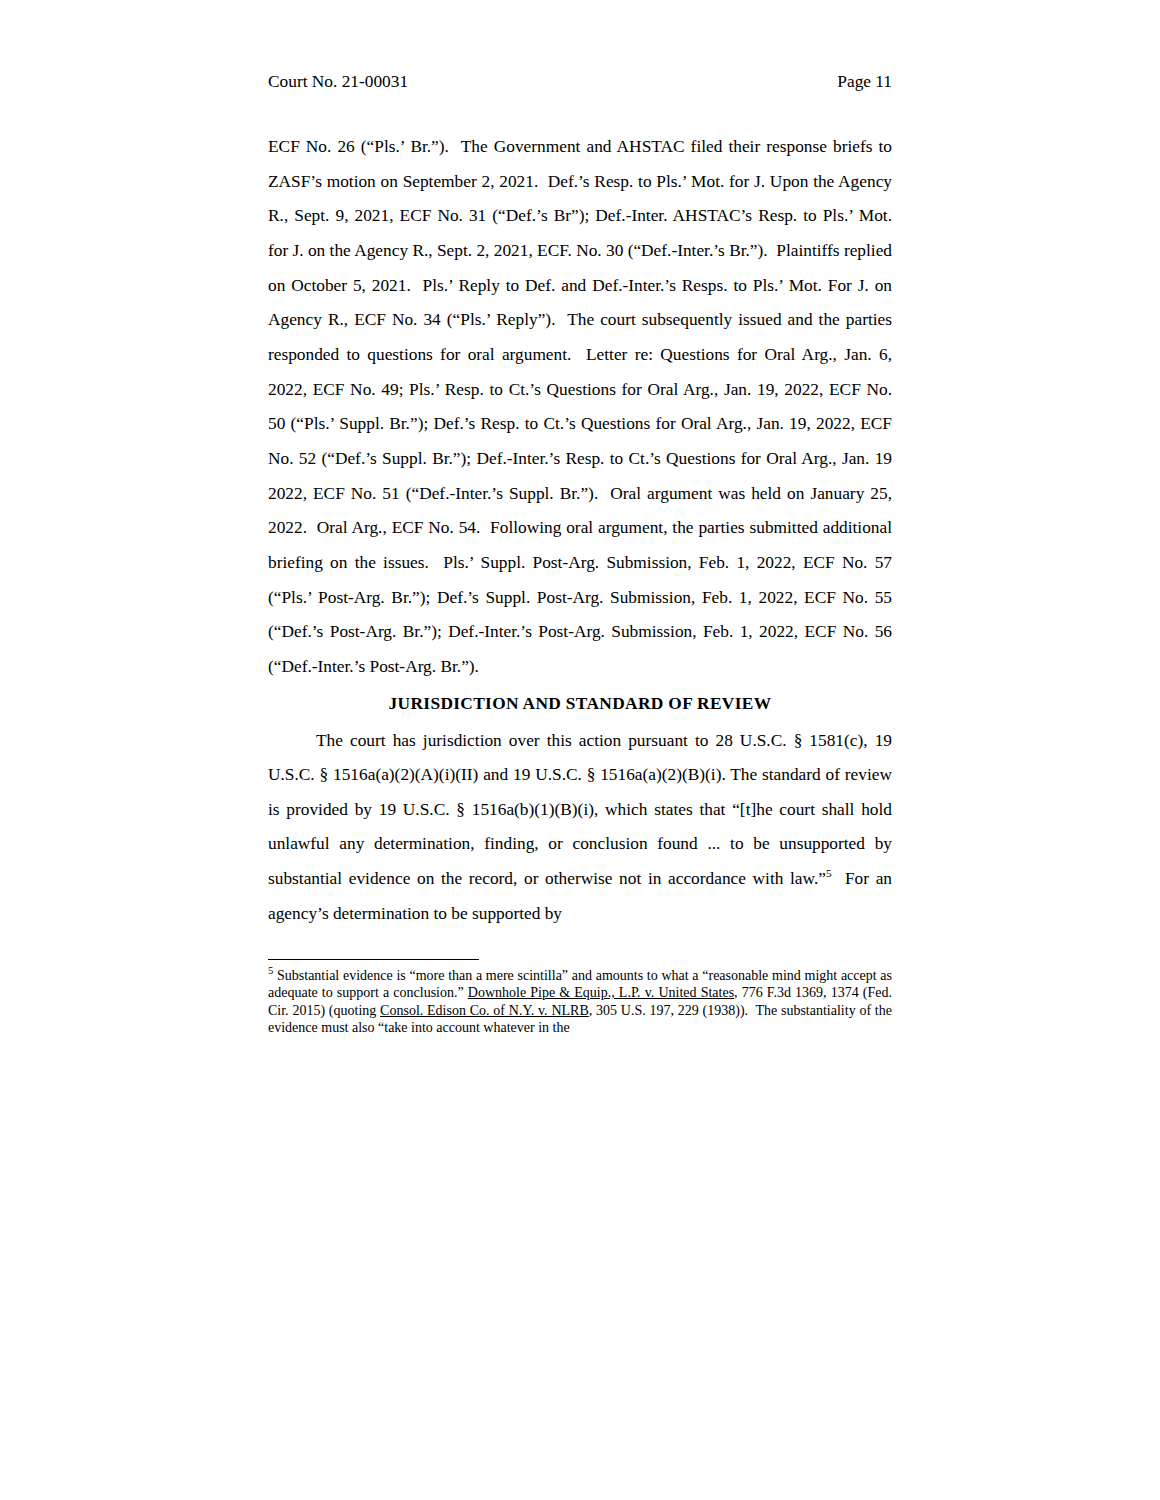Court No. 21-00031
Page 11
ECF No. 26 (“Pls.’ Br.”). The Government and AHSTAC filed their response briefs to ZASF’s motion on September 2, 2021. Def.’s Resp. to Pls.’ Mot. for J. Upon the Agency R., Sept. 9, 2021, ECF No. 31 (“Def.’s Br”); Def.-Inter. AHSTAC’s Resp. to Pls.’ Mot. for J. on the Agency R., Sept. 2, 2021, ECF. No. 30 (“Def.-Inter.’s Br.”). Plaintiffs replied on October 5, 2021. Pls.’ Reply to Def. and Def.-Inter.’s Resps. to Pls.’ Mot. For J. on Agency R., ECF No. 34 (“Pls.’ Reply”). The court subsequently issued and the parties responded to questions for oral argument. Letter re: Questions for Oral Arg., Jan. 6, 2022, ECF No. 49; Pls.’ Resp. to Ct.’s Questions for Oral Arg., Jan. 19, 2022, ECF No. 50 (“Pls.’ Suppl. Br.”); Def.’s Resp. to Ct.’s Questions for Oral Arg., Jan. 19, 2022, ECF No. 52 (“Def.’s Suppl. Br.”); Def.-Inter.’s Resp. to Ct.’s Questions for Oral Arg., Jan. 19 2022, ECF No. 51 (“Def.-Inter.’s Suppl. Br.”). Oral argument was held on January 25, 2022. Oral Arg., ECF No. 54. Following oral argument, the parties submitted additional briefing on the issues. Pls.’ Suppl. Post-Arg. Submission, Feb. 1, 2022, ECF No. 57 (“Pls.’ Post-Arg. Br.”); Def.’s Suppl. Post-Arg. Submission, Feb. 1, 2022, ECF No. 55 (“Def.’s Post-Arg. Br.”); Def.-Inter.’s Post-Arg. Submission, Feb. 1, 2022, ECF No. 56 (“Def.-Inter.’s Post-Arg. Br.”).
JURISDICTION AND STANDARD OF REVIEW
The court has jurisdiction over this action pursuant to 28 U.S.C. § 1581(c), 19 U.S.C. § 1516a(a)(2)(A)(i)(II) and 19 U.S.C. § 1516a(a)(2)(B)(i). The standard of review is provided by 19 U.S.C. § 1516a(b)(1)(B)(i), which states that “[t]he court shall hold unlawful any determination, finding, or conclusion found ... to be unsupported by substantial evidence on the record, or otherwise not in accordance with law.”5 For an agency’s determination to be supported by
5 Substantial evidence is “more than a mere scintilla” and amounts to what a “reasonable mind might accept as adequate to support a conclusion.” Downhole Pipe & Equip., L.P. v. United States, 776 F.3d 1369, 1374 (Fed. Cir. 2015) (quoting Consol. Edison Co. of N.Y. v. NLRB, 305 U.S. 197, 229 (1938)). The substantiality of the evidence must also “take into account whatever in the